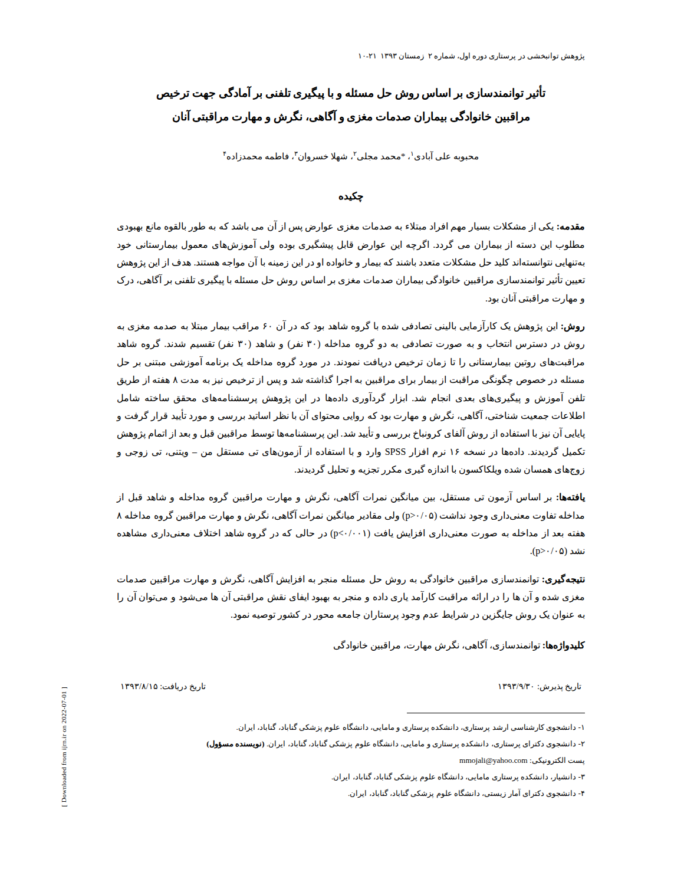پژوهش توانبخشی در پرستاری دوره اول، شماره ۲ زمستان ۱۳۹۳ ۲۱-۱۰
تأثیر توانمندسازی بر اساس روش حل مسئله و با پیگیری تلفنی بر آمادگی جهت ترخیص
مراقبین خانوادگی بیماران صدمات مغزی و آگاهی، نگرش و مهارت مراقبتی آنان
محبوبه علی آبادی۱، *محمد مجلی۲، شهلا خسروان۳، فاطمه محمدزاده۴
چکیده
مقدمه: یکی از مشکلات بسیار مهم افراد مبتلاء به صدمات مغزی عوارض پس از آن می باشد که به طور بالقوه مانع بهبودی مطلوب این دسته از بیماران می گردد. اگرچه این عوارض قابل پیشگیری بوده ولی آموزش‌های معمول بیمارستانی خود به‌تنهایی نتوانسته‌اند کلید حل مشکلات متعدد باشند که بیمار و خانواده او در این زمینه با آن مواجه هستند. هدف از این پژوهش تعیین تأثیر توانمندسازی مراقبین خانوادگی بیماران صدمات مغزی بر اساس روش حل مسئله با پیگیری تلفنی بر آگاهی، درک و مهارت مراقبتی آنان بود.
روش: این پژوهش یک کارآزمایی بالینی تصادفی شده با گروه شاهد بود که در آن ۶۰ مراقب بیمار مبتلا به صدمه مغزی به روش در دسترس انتخاب و به صورت تصادفی به دو گروه مداخله (۳۰ نفر) و شاهد (۳۰ نفر) تقسیم شدند. گروه شاهد مراقبت‌های روتین بیمارستانی را تا زمان ترخیص دریافت نمودند. در مورد گروه مداخله یک برنامه آموزشی مبتنی بر حل مسئله در خصوص چگونگی مراقبت از بیمار برای مراقبین به اجرا گذاشته شد و پس از ترخیص نیز به مدت ۸ هفته از طریق تلفن آموزش و پیگیری‌های بعدی انجام شد. ابزار گردآوری داده‌ها در این پژوهش پرسشنامه‌های محقق ساخته شامل اطلاعات جمعیت شناختی، آگاهی، نگرش و مهارت بود که روایی محتوای آن با نظر اساتید بررسی و مورد تأیید قرار گرفت و پایایی آن نیز با استفاده از روش آلفای کرونباخ بررسی و تأیید شد. این پرسشنامه‌ها توسط مراقبین قبل و بعد از اتمام پژوهش تکمیل گردیدند. داده‌ها در نسخه ۱۶ نرم افزار SPSS وارد و با استفاده از آزمون‌های تی مستقل من – ویتنی، تی زوجی و زوج‌های همسان شده ویلکاکسون با اندازه گیری مکرر تجزیه و تحلیل گردیدند.
یافته‌ها: بر اساس آزمون تی مستقل، بین میانگین نمرات آگاهی، نگرش و مهارت مراقبین گروه مداخله و شاهد قبل از مداخله تفاوت معنی‌داری وجود نداشت (p>۰/۰۵) ولی مقادیر میانگین نمرات آگاهی، نگرش و مهارت مراقبین گروه مداخله ۸ هفته بعد از مداخله به صورت معنی‌داری افزایش یافت (p<۰/۰۰۱) در حالی که در گروه شاهد اختلاف معنی‌داری مشاهده نشد (p>۰/۰۵).
نتیجه‌گیری: توانمندسازی مراقبین خانوادگی به روش حل مسئله منجر به افزایش آگاهی، نگرش و مهارت مراقبین صدمات مغزی شده و آن ها را در ارائه مراقبت کارآمد یاری داده و منجر به بهبود ایفای نقش مراقبتی آن ها می‌شود و می‌توان آن را به عنوان یک روش جایگزین در شرایط عدم وجود پرستاران جامعه محور در کشور توصیه نمود.
کلیدواژه‌ها: توانمندسازی، آگاهی، نگرش مهارت، مراقبین خانوادگی
تاریخ پذیرش: ۱۳۹۳/۹/۳۰ تاریخ دریافت: ۱۳۹۳/۸/۱۵
۱- دانشجوی کارشناسی ارشد پرستاری، دانشکده پرستاری و مامایی، دانشگاه علوم پزشکی گناباد، گناباد، ایران.
۲- دانشجوی دکترای پرستاری، دانشکده پرستاری و مامایی، دانشگاه علوم پزشکی گناباد، گناباد، ایران. (نویسنده مسؤول)
پست الکترونیکی: mmojali@yahoo.com
۳- دانشیار، دانشکده پرستاری مامایی، دانشگاه علوم پزشکی گناباد، گناباد، ایران.
۴- دانشجوی دکترای آمار زیستی، دانشگاه علوم پزشکی گناباد، گناباد، ایران.
[ Downloaded from ijrn.ir on 2022-07-01 ]